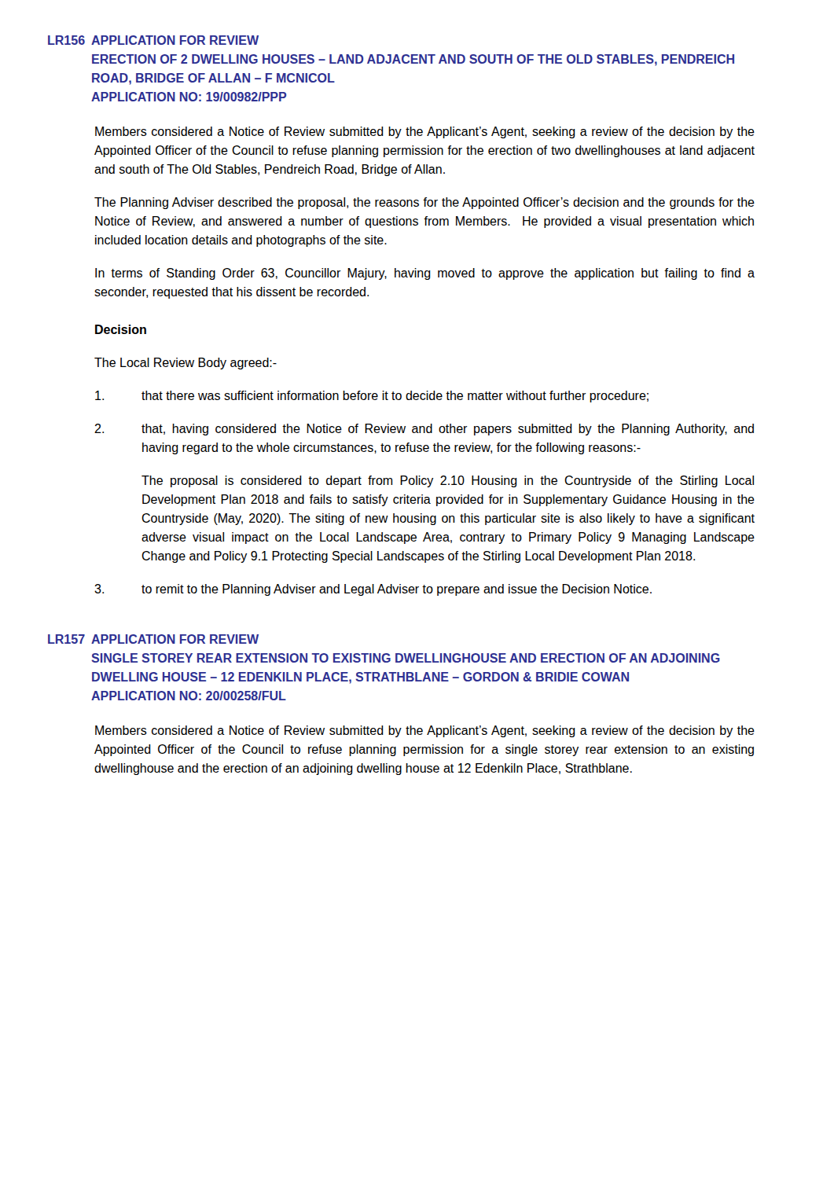LR156 APPLICATION FOR REVIEW
ERECTION OF 2 DWELLING HOUSES – LAND ADJACENT AND SOUTH OF THE OLD STABLES, PENDREICH ROAD, BRIDGE OF ALLAN – F MCNICOL
APPLICATION NO: 19/00982/PPP
Members considered a Notice of Review submitted by the Applicant’s Agent, seeking a review of the decision by the Appointed Officer of the Council to refuse planning permission for the erection of two dwellinghouses at land adjacent and south of The Old Stables, Pendreich Road, Bridge of Allan.
The Planning Adviser described the proposal, the reasons for the Appointed Officer’s decision and the grounds for the Notice of Review, and answered a number of questions from Members. He provided a visual presentation which included location details and photographs of the site.
In terms of Standing Order 63, Councillor Majury, having moved to approve the application but failing to find a seconder, requested that his dissent be recorded.
Decision
The Local Review Body agreed:-
1. that there was sufficient information before it to decide the matter without further procedure;
2.
that, having considered the Notice of Review and other papers submitted by the Planning Authority, and having regard to the whole circumstances, to refuse the review, for the following reasons:-
The proposal is considered to depart from Policy 2.10 Housing in the Countryside of the Stirling Local Development Plan 2018 and fails to satisfy criteria provided for in Supplementary Guidance Housing in the Countryside (May, 2020). The siting of new housing on this particular site is also likely to have a significant adverse visual impact on the Local Landscape Area, contrary to Primary Policy 9 Managing Landscape Change and Policy 9.1 Protecting Special Landscapes of the Stirling Local Development Plan 2018.
3. to remit to the Planning Adviser and Legal Adviser to prepare and issue the Decision Notice.
LR157 APPLICATION FOR REVIEW
SINGLE STOREY REAR EXTENSION TO EXISTING DWELLINGHOUSE AND ERECTION OF AN ADJOINING DWELLING HOUSE – 12 EDENKILN PLACE, STRATHBLANE – GORDON & BRIDIE COWAN
APPLICATION NO: 20/00258/FUL
Members considered a Notice of Review submitted by the Applicant’s Agent, seeking a review of the decision by the Appointed Officer of the Council to refuse planning permission for a single storey rear extension to an existing dwellinghouse and the erection of an adjoining dwelling house at 12 Edenkiln Place, Strathblane.